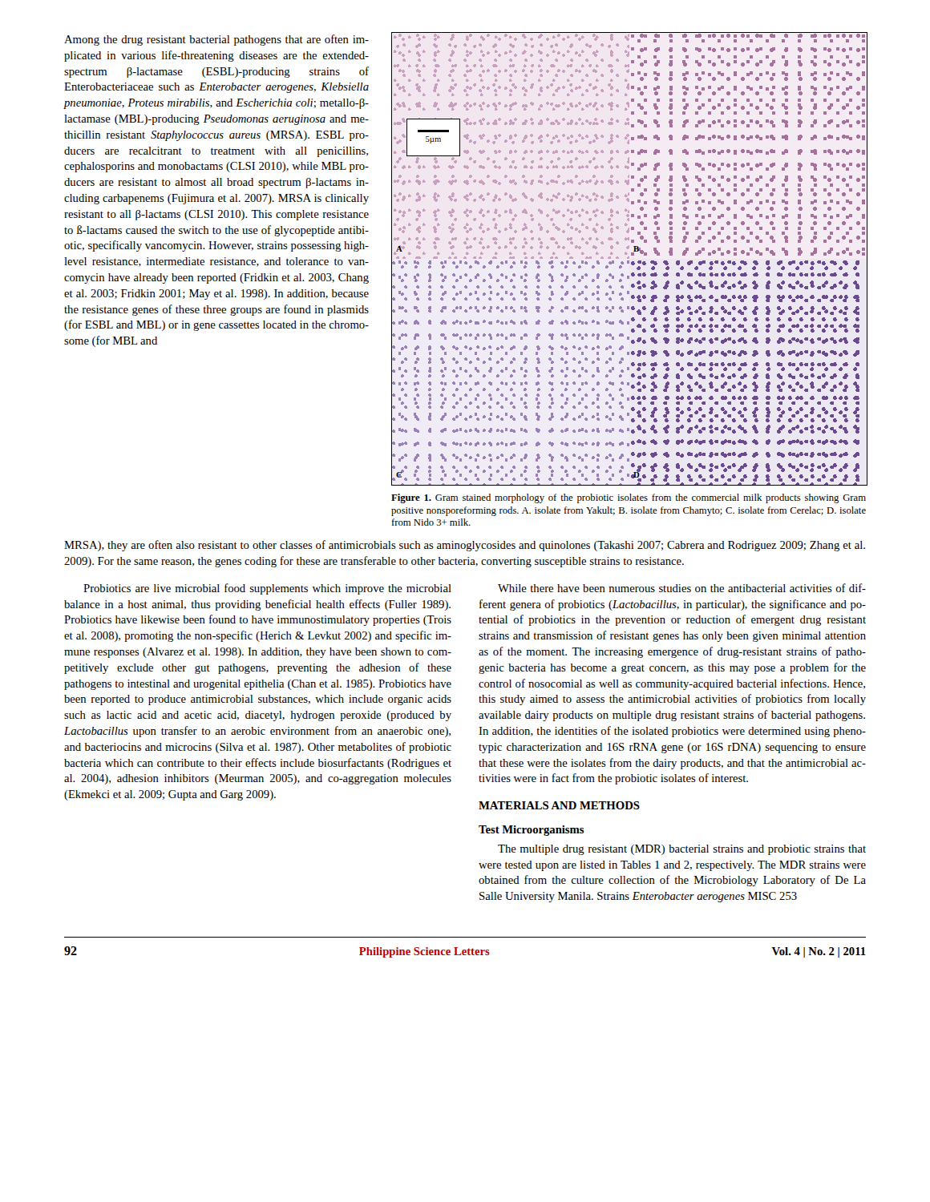Among the drug resistant bacterial pathogens that are often implicated in various life-threatening diseases are the extended-spectrum β-lactamase (ESBL)-producing strains of Enterobacteriaceae such as Enterobacter aerogenes, Klebsiella pneumoniae, Proteus mirabilis, and Escherichia coli; metallo-β-lactamase (MBL)-producing Pseudomonas aeruginosa and methicillin resistant Staphylococcus aureus (MRSA). ESBL producers are recalcitrant to treatment with all penicillins, cephalosporins and monobactams (CLSI 2010), while MBL producers are resistant to almost all broad spectrum β-lactams including carbapenems (Fujimura et al. 2007). MRSA is clinically resistant to all β-lactams (CLSI 2010). This complete resistance to ß-lactams caused the switch to the use of glycopeptide antibiotic, specifically vancomycin. However, strains possessing high-level resistance, intermediate resistance, and tolerance to vancomycin have already been reported (Fridkin et al. 2003, Chang et al. 2003; Fridkin 2001; May et al. 1998). In addition, because the resistance genes of these three groups are found in plasmids (for ESBL and MBL) or in gene cassettes located in the chromosome (for MBL and
5µm
A
B
C
D
Figure 1. Gram stained morphology of the probiotic isolates from the commercial milk products showing Gram positive nonsporeforming rods. A. isolate from Yakult; B. isolate from Chamyto; C. isolate from Cerelac; D. isolate from Nido 3+ milk.
MRSA), they are often also resistant to other classes of antimicrobials such as aminoglycosides and quinolones (Takashi 2007; Cabrera and Rodriguez 2009; Zhang et al. 2009). For the same reason, the genes coding for these are transferable to other bacteria, converting susceptible strains to resistance.
Probiotics are live microbial food supplements which improve the microbial balance in a host animal, thus providing beneficial health effects (Fuller 1989). Probiotics have likewise been found to have immunostimulatory properties (Trois et al. 2008), promoting the non-specific (Herich & Levkut 2002) and specific immune responses (Alvarez et al. 1998). In addition, they have been shown to competitively exclude other gut pathogens, preventing the adhesion of these pathogens to intestinal and urogenital epithelia (Chan et al. 1985). Probiotics have been reported to produce antimicrobial substances, which include organic acids such as lactic acid and acetic acid, diacetyl, hydrogen peroxide (produced by Lactobacillus upon transfer to an aerobic environment from an anaerobic one), and bacteriocins and microcins (Silva et al. 1987). Other metabolites of probiotic bacteria which can contribute to their effects include biosurfactants (Rodrigues et al. 2004), adhesion inhibitors (Meurman 2005), and co-aggregation molecules (Ekmekci et al. 2009; Gupta and Garg 2009).
While there have been numerous studies on the antibacterial activities of different genera of probiotics (Lactobacillus, in particular), the significance and potential of probiotics in the prevention or reduction of emergent drug resistant strains and transmission of resistant genes has only been given minimal attention as of the moment. The increasing emergence of drug-resistant strains of pathogenic bacteria has become a great concern, as this may pose a problem for the control of nosocomial as well as community-acquired bacterial infections. Hence, this study aimed to assess the antimicrobial activities of probiotics from locally available dairy products on multiple drug resistant strains of bacterial pathogens. In addition, the identities of the isolated probiotics were determined using phenotypic characterization and 16S rRNA gene (or 16S rDNA) sequencing to ensure that these were the isolates from the dairy products, and that the antimicrobial activities were in fact from the probiotic isolates of interest.
MATERIALS AND METHODS
Test Microorganisms
The multiple drug resistant (MDR) bacterial strains and probiotic strains that were tested upon are listed in Tables 1 and 2, respectively. The MDR strains were obtained from the culture collection of the Microbiology Laboratory of De La Salle University Manila. Strains Enterobacter aerogenes MISC 253
92 Philippine Science Letters Vol. 4 | No. 2 | 2011